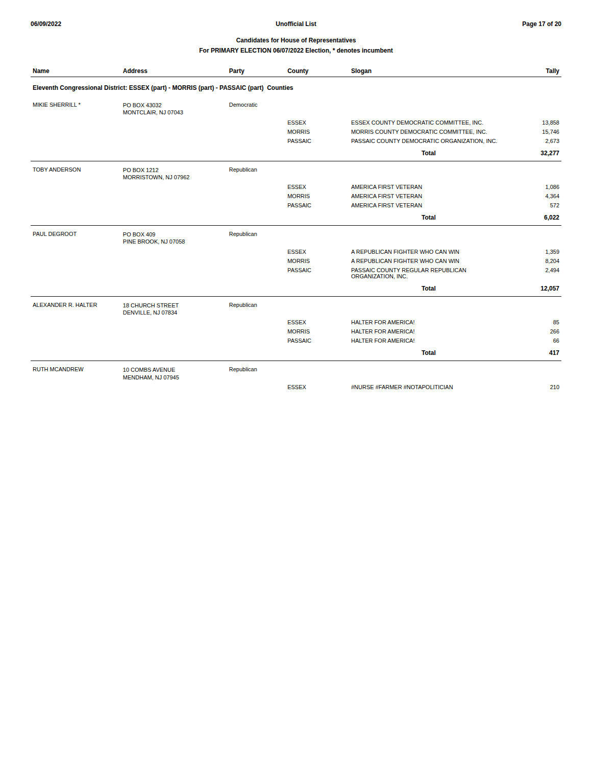06/09/2022
Unofficial List
Page 17 of 20
Candidates for House of Representatives
For PRIMARY ELECTION 06/07/2022 Election, * denotes incumbent
| Name | Address | Party | County | Slogan | Tally |
| --- | --- | --- | --- | --- | --- |
| Eleventh Congressional District: ESSEX (part) - MORRIS (part) - PASSAIC (part) Counties |
| MIKIE SHERRILL * | PO BOX 43032 MONTCLAIR, NJ 07043 | Democratic | | | |
| | | | ESSEX | ESSEX COUNTY DEMOCRATIC COMMITTEE, INC. | 13,858 |
| | | | MORRIS | MORRIS COUNTY DEMOCRATIC COMMITTEE, INC. | 15,746 |
| | | | PASSAIC | PASSAIC COUNTY DEMOCRATIC ORGANIZATION, INC. | 2,673 |
| | | | | Total | 32,277 |
| TOBY ANDERSON | PO BOX 1212 MORRISTOWN, NJ 07962 | Republican | | | |
| | | | ESSEX | AMERICA FIRST VETERAN | 1,086 |
| | | | MORRIS | AMERICA FIRST VETERAN | 4,364 |
| | | | PASSAIC | AMERICA FIRST VETERAN | 572 |
| | | | | Total | 6,022 |
| PAUL DEGROOT | PO BOX 409 PINE BROOK, NJ 07058 | Republican | | | |
| | | | ESSEX | A REPUBLICAN FIGHTER WHO CAN WIN | 1,359 |
| | | | MORRIS | A REPUBLICAN FIGHTER WHO CAN WIN | 8,204 |
| | | | PASSAIC | PASSAIC COUNTY REGULAR REPUBLICAN ORGANIZATION, INC. | 2,494 |
| | | | | Total | 12,057 |
| ALEXANDER R. HALTER | 18 CHURCH STREET DENVILLE, NJ 07834 | Republican | | | |
| | | | ESSEX | HALTER FOR AMERICA! | 85 |
| | | | MORRIS | HALTER FOR AMERICA! | 266 |
| | | | PASSAIC | HALTER FOR AMERICA! | 66 |
| | | | | Total | 417 |
| RUTH MCANDREW | 10 COMBS AVENUE MENDHAM, NJ 07945 | Republican | | | |
| | | | ESSEX | #NURSE #FARMER #NOTAPOLITICIAN | 210 |